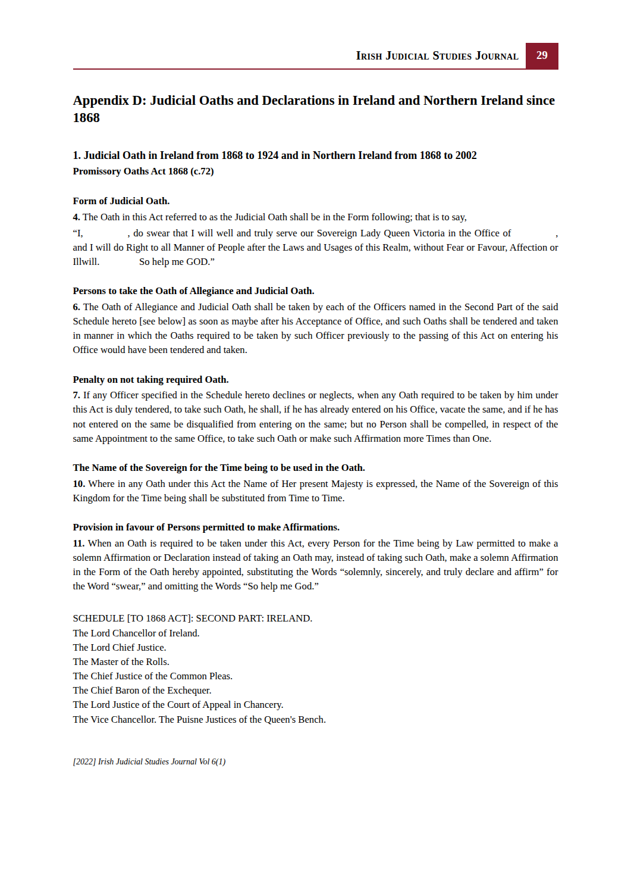Irish Judicial Studies Journal
29
Appendix D: Judicial Oaths and Declarations in Ireland and Northern Ireland since 1868
1. Judicial Oath in Ireland from 1868 to 1924 and in Northern Ireland from 1868 to 2002
Promissory Oaths Act 1868 (c.72)
Form of Judicial Oath.
4. The Oath in this Act referred to as the Judicial Oath shall be in the Form following; that is to say,
“I, , do swear that I will well and truly serve our Sovereign Lady Queen Victoria in the Office of , and I will do Right to all Manner of People after the Laws and Usages of this Realm, without Fear or Favour, Affection or Illwill. So help me GOD.”
Persons to take the Oath of Allegiance and Judicial Oath.
6. The Oath of Allegiance and Judicial Oath shall be taken by each of the Officers named in the Second Part of the said Schedule hereto [see below] as soon as maybe after his Acceptance of Office, and such Oaths shall be tendered and taken in manner in which the Oaths required to be taken by such Officer previously to the passing of this Act on entering his Office would have been tendered and taken.
Penalty on not taking required Oath.
7. If any Officer specified in the Schedule hereto declines or neglects, when any Oath required to be taken by him under this Act is duly tendered, to take such Oath, he shall, if he has already entered on his Office, vacate the same, and if he has not entered on the same be disqualified from entering on the same; but no Person shall be compelled, in respect of the same Appointment to the same Office, to take such Oath or make such Affirmation more Times than One.
The Name of the Sovereign for the Time being to be used in the Oath.
10. Where in any Oath under this Act the Name of Her present Majesty is expressed, the Name of the Sovereign of this Kingdom for the Time being shall be substituted from Time to Time.
Provision in favour of Persons permitted to make Affirmations.
11. When an Oath is required to be taken under this Act, every Person for the Time being by Law permitted to make a solemn Affirmation or Declaration instead of taking an Oath may, instead of taking such Oath, make a solemn Affirmation in the Form of the Oath hereby appointed, substituting the Words “solemnly, sincerely, and truly declare and affirm” for the Word “swear,” and omitting the Words “So help me God.”
SCHEDULE [TO 1868 ACT]: SECOND PART: IRELAND.
The Lord Chancellor of Ireland.
The Lord Chief Justice.
The Master of the Rolls.
The Chief Justice of the Common Pleas.
The Chief Baron of the Exchequer.
The Lord Justice of the Court of Appeal in Chancery.
The Vice Chancellor. The Puisne Justices of the Queen's Bench.
[2022] Irish Judicial Studies Journal Vol 6(1)